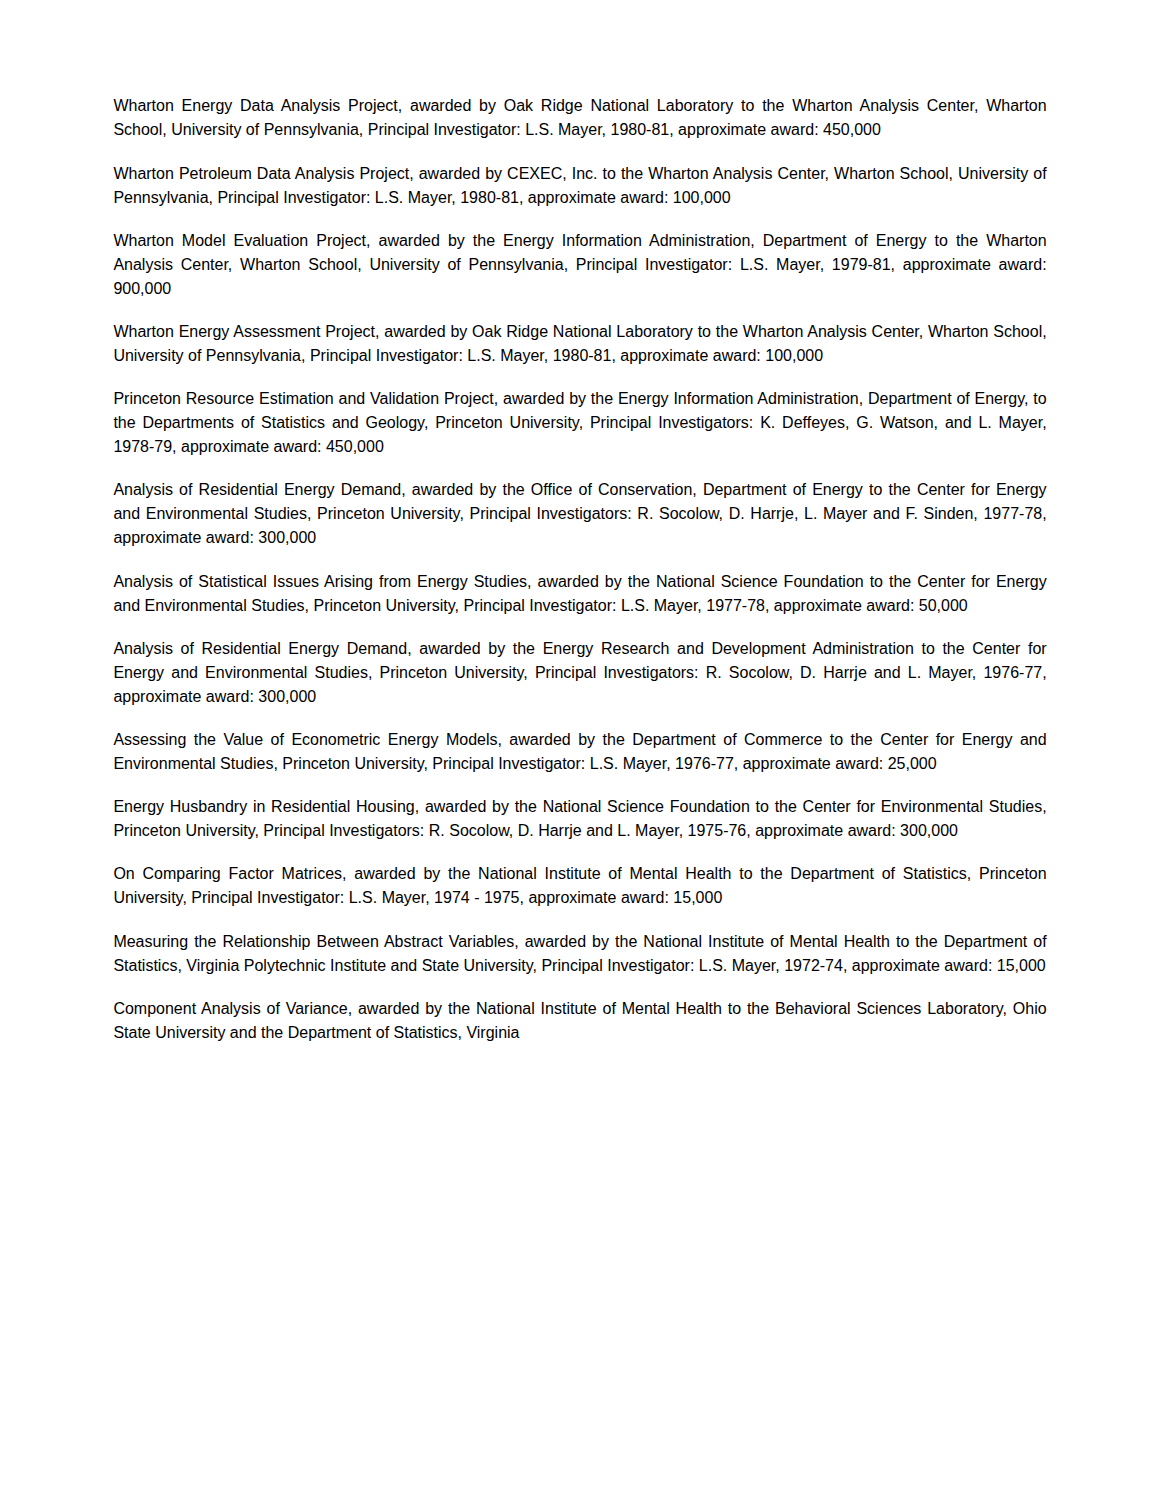Wharton Energy Data Analysis Project, awarded by Oak Ridge National Laboratory to the Wharton Analysis Center, Wharton School, University of Pennsylvania, Principal Investigator: L.S. Mayer, 1980-81, approximate award: 450,000
Wharton Petroleum Data Analysis Project, awarded by CEXEC, Inc. to the Wharton Analysis Center, Wharton School, University of Pennsylvania, Principal Investigator: L.S. Mayer, 1980-81, approximate award: 100,000
Wharton Model Evaluation Project, awarded by the Energy Information Administration, Department of Energy to the Wharton Analysis Center, Wharton School, University of Pennsylvania, Principal Investigator: L.S. Mayer, 1979-81, approximate award: 900,000
Wharton Energy Assessment Project, awarded by Oak Ridge National Laboratory to the Wharton Analysis Center, Wharton School, University of Pennsylvania, Principal Investigator: L.S. Mayer, 1980-81, approximate award: 100,000
Princeton Resource Estimation and Validation Project, awarded by the Energy Information Administration, Department of Energy, to the Departments of Statistics and Geology, Princeton University, Principal Investigators: K. Deffeyes, G. Watson, and L. Mayer, 1978-79, approximate award: 450,000
Analysis of Residential Energy Demand, awarded by the Office of Conservation, Department of Energy to the Center for Energy and Environmental Studies, Princeton University, Principal Investigators: R. Socolow, D. Harrje, L. Mayer and F. Sinden, 1977-78, approximate award: 300,000
Analysis of Statistical Issues Arising from Energy Studies, awarded by the National Science Foundation to the Center for Energy and Environmental Studies, Princeton University, Principal Investigator: L.S. Mayer, 1977-78, approximate award: 50,000
Analysis of Residential Energy Demand, awarded by the Energy Research and Development Administration to the Center for Energy and Environmental Studies, Princeton University, Principal Investigators: R. Socolow, D. Harrje and L. Mayer, 1976-77, approximate award: 300,000
Assessing the Value of Econometric Energy Models, awarded by the Department of Commerce to the Center for Energy and Environmental Studies, Princeton University, Principal Investigator: L.S. Mayer, 1976-77, approximate award: 25,000
Energy Husbandry in Residential Housing, awarded by the National Science Foundation to the Center for Environmental Studies, Princeton University, Principal Investigators: R. Socolow, D. Harrje and L. Mayer, 1975-76, approximate award: 300,000
On Comparing Factor Matrices, awarded by the National Institute of Mental Health to the Department of Statistics, Princeton University, Principal Investigator: L.S. Mayer, 1974 - 1975, approximate award: 15,000
Measuring the Relationship Between Abstract Variables, awarded by the National Institute of Mental Health to the Department of Statistics, Virginia Polytechnic Institute and State University, Principal Investigator: L.S. Mayer, 1972-74, approximate award: 15,000
Component Analysis of Variance, awarded by the National Institute of Mental Health to the Behavioral Sciences Laboratory, Ohio State University and the Department of Statistics, Virginia